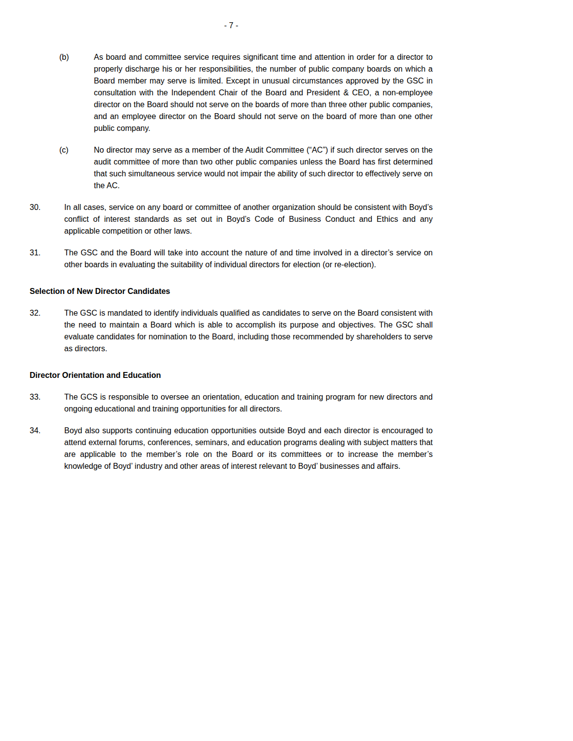- 7 -
(b)
As board and committee service requires significant time and attention in order for a director to properly discharge his or her responsibilities, the number of public company boards on which a Board member may serve is limited. Except in unusual circumstances approved by the GSC in consultation with the Independent Chair of the Board and President & CEO, a non-employee director on the Board should not serve on the boards of more than three other public companies, and an employee director on the Board should not serve on the board of more than one other public company.
(c)
No director may serve as a member of the Audit Committee (“AC”) if such director serves on the audit committee of more than two other public companies unless the Board has first determined that such simultaneous service would not impair the ability of such director to effectively serve on the AC.
30.
In all cases, service on any board or committee of another organization should be consistent with Boyd’s conflict of interest standards as set out in Boyd’s Code of Business Conduct and Ethics and any applicable competition or other laws.
31.
The GSC and the Board will take into account the nature of and time involved in a director’s service on other boards in evaluating the suitability of individual directors for election (or re-election).
Selection of New Director Candidates
32.
The GSC is mandated to identify individuals qualified as candidates to serve on the Board consistent with the need to maintain a Board which is able to accomplish its purpose and objectives. The GSC shall evaluate candidates for nomination to the Board, including those recommended by shareholders to serve as directors.
Director Orientation and Education
33.
The GCS is responsible to oversee an orientation, education and training program for new directors and ongoing educational and training opportunities for all directors.
34.
Boyd also supports continuing education opportunities outside Boyd and each director is encouraged to attend external forums, conferences, seminars, and education programs dealing with subject matters that are applicable to the member’s role on the Board or its committees or to increase the member’s knowledge of Boyd’ industry and other areas of interest relevant to Boyd’ businesses and affairs.